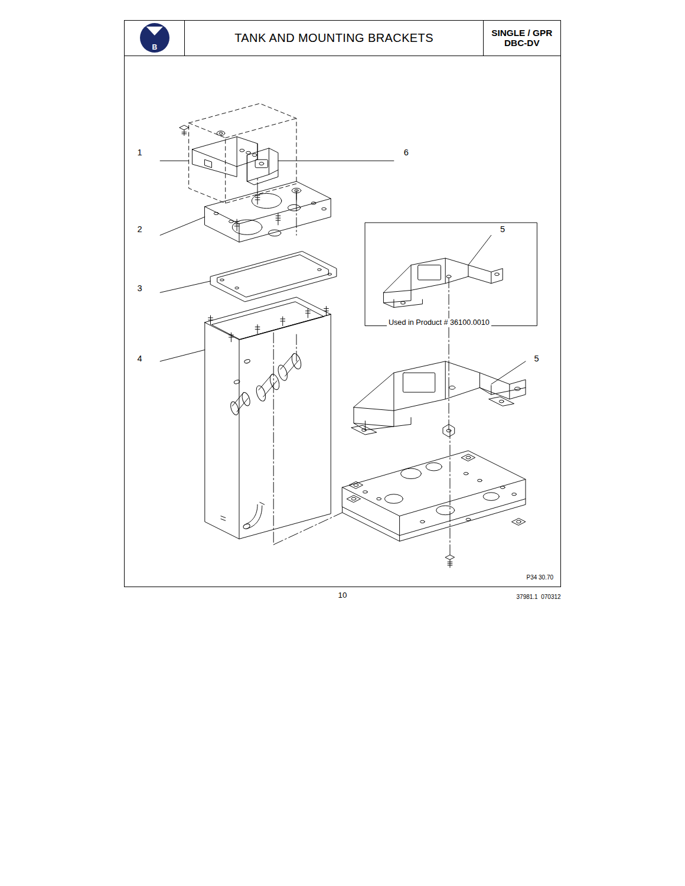B
TANK AND MOUNTING BRACKETS
SINGLE / GPR DBC-DV
1
2
3
4
6
5
5
Used in Product # 36100.0010
P34 30.70
10
37981.1 070312